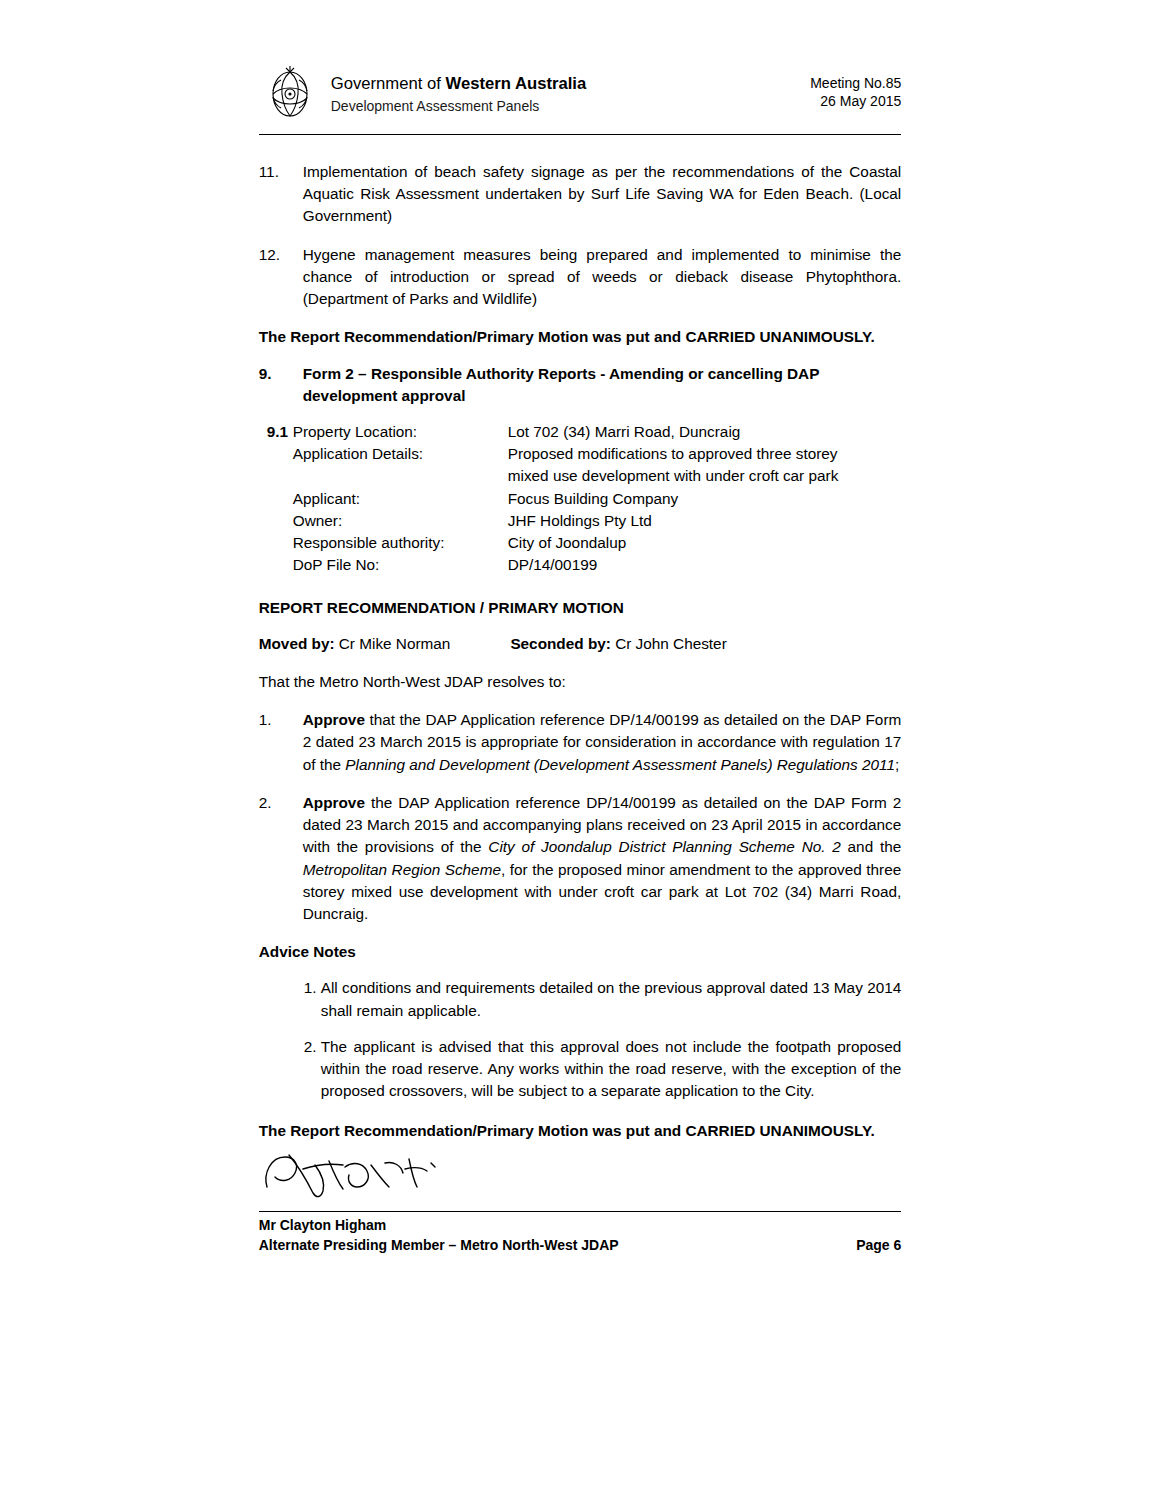Government of Western Australia
Development Assessment Panels
Meeting No.85
26 May 2015
11.
Implementation of beach safety signage as per the recommendations of the Coastal Aquatic Risk Assessment undertaken by Surf Life Saving WA for Eden Beach. (Local Government)
12.
Hygene management measures being prepared and implemented to minimise the chance of introduction or spread of weeds or dieback disease Phytophthora. (Department of Parks and Wildlife)
The Report Recommendation/Primary Motion was put and CARRIED UNANIMOUSLY.
9.
Form 2 – Responsible Authority Reports - Amending or cancelling DAP development approval
9.1
Property Location:
Lot 702 (34) Marri Road, Duncraig
Application Details:
Proposed modifications to approved three storeymixed use development with under croft car park
Applicant:
Focus Building Company
Owner:
JHF Holdings Pty Ltd
Responsible authority:
City of Joondalup
DoP File No:
DP/14/00199
REPORT RECOMMENDATION / PRIMARY MOTION
Moved by: Cr Mike Norman Seconded by: Cr John Chester
That the Metro North-West JDAP resolves to:
1.
Approve that the DAP Application reference DP/14/00199 as detailed on the DAP Form 2 dated 23 March 2015 is appropriate for consideration in accordance with regulation 17 of the Planning and Development (Development Assessment Panels) Regulations 2011;
2.
Approve the DAP Application reference DP/14/00199 as detailed on the DAP Form 2 dated 23 March 2015 and accompanying plans received on 23 April 2015 in accordance with the provisions of the City of Joondalup District Planning Scheme No. 2 and the Metropolitan Region Scheme, for the proposed minor amendment to the approved three storey mixed use development with under croft car park at Lot 702 (34) Marri Road, Duncraig.
Advice Notes
All conditions and requirements detailed on the previous approval dated 13 May 2014 shall remain applicable.
The applicant is advised that this approval does not include the footpath proposed within the road reserve. Any works within the road reserve, with the exception of the proposed crossovers, will be subject to a separate application to the City.
The Report Recommendation/Primary Motion was put and CARRIED UNANIMOUSLY.
Mr Clayton Higham
Alternate Presiding Member – Metro North-West JDAP Page 6